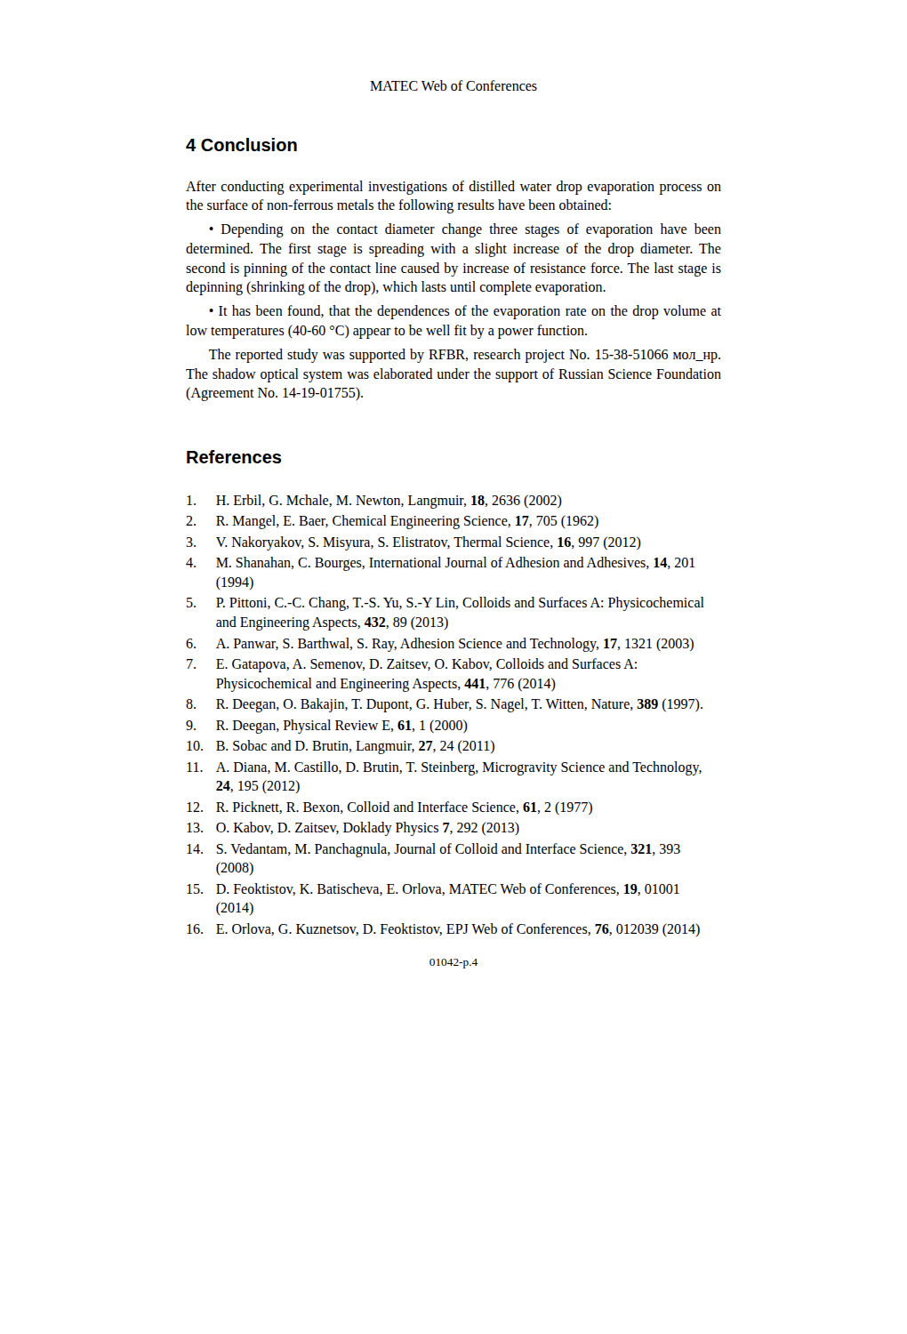MATEC Web of Conferences
4 Conclusion
After conducting experimental investigations of distilled water drop evaporation process on the surface of non-ferrous metals the following results have been obtained:
• Depending on the contact diameter change three stages of evaporation have been determined. The first stage is spreading with a slight increase of the drop diameter. The second is pinning of the contact line caused by increase of resistance force. The last stage is depinning (shrinking of the drop), which lasts until complete evaporation.
• It has been found, that the dependences of the evaporation rate on the drop volume at low temperatures (40-60 °C) appear to be well fit by a power function.
The reported study was supported by RFBR, research project No. 15-38-51066 мол_нр. The shadow optical system was elaborated under the support of Russian Science Foundation (Agreement No. 14-19-01755).
References
H. Erbil, G. Mchale, M. Newton, Langmuir, 18, 2636 (2002)
R. Mangel, E. Baer, Chemical Engineering Science, 17, 705 (1962)
V. Nakoryakov, S. Misyura, S. Elistratov, Thermal Science, 16, 997 (2012)
M. Shanahan, C. Bourges, International Journal of Adhesion and Adhesives, 14, 201 (1994)
P. Pittoni, C.-C. Chang, T.-S. Yu, S.-Y Lin, Colloids and Surfaces A: Physicochemical and Engineering Aspects, 432, 89 (2013)
A. Panwar, S. Barthwal, S. Ray, Adhesion Science and Technology, 17, 1321 (2003)
E. Gatapova, A. Semenov, D. Zaitsev, O. Kabov, Colloids and Surfaces A: Physicochemical and Engineering Aspects, 441, 776 (2014)
R. Deegan, O. Bakajin, T. Dupont, G. Huber, S. Nagel, T. Witten, Nature, 389 (1997).
R. Deegan, Physical Review E, 61, 1 (2000)
B. Sobac and D. Brutin, Langmuir, 27, 24 (2011)
A. Diana, M. Castillo, D. Brutin, T. Steinberg, Microgravity Science and Technology, 24, 195 (2012)
R. Picknett, R. Bexon, Colloid and Interface Science, 61, 2 (1977)
O. Kabov, D. Zaitsev, Doklady Physics 7, 292 (2013)
S. Vedantam, M. Panchagnula, Journal of Colloid and Interface Science, 321, 393 (2008)
D. Feoktistov, K. Batischeva, E. Orlova, MATEC Web of Conferences, 19, 01001 (2014)
E. Orlova, G. Kuznetsov, D. Feoktistov, EPJ Web of Conferences, 76, 012039 (2014)
01042-p.4